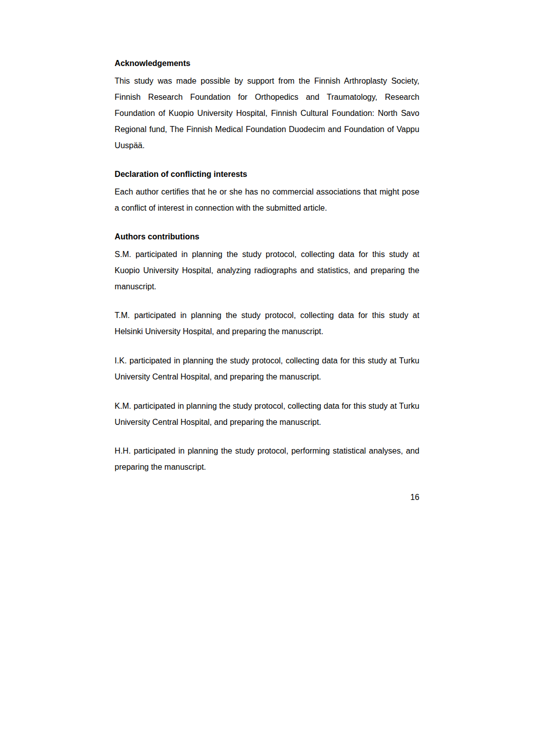Acknowledgements
This study was made possible by support from the Finnish Arthroplasty Society, Finnish Research Foundation for Orthopedics and Traumatology, Research Foundation of Kuopio University Hospital, Finnish Cultural Foundation: North Savo Regional fund, The Finnish Medical Foundation Duodecim and Foundation of Vappu Uuspää.
Declaration of conflicting interests
Each author certifies that he or she has no commercial associations that might pose a conflict of interest in connection with the submitted article.
Authors contributions
S.M. participated in planning the study protocol, collecting data for this study at Kuopio University Hospital, analyzing radiographs and statistics, and preparing the manuscript.
T.M. participated in planning the study protocol, collecting data for this study at Helsinki University Hospital, and preparing the manuscript.
I.K. participated in planning the study protocol, collecting data for this study at Turku University Central Hospital, and preparing the manuscript.
K.M. participated in planning the study protocol, collecting data for this study at Turku University Central Hospital, and preparing the manuscript.
H.H. participated in planning the study protocol, performing statistical analyses, and preparing the manuscript.
16